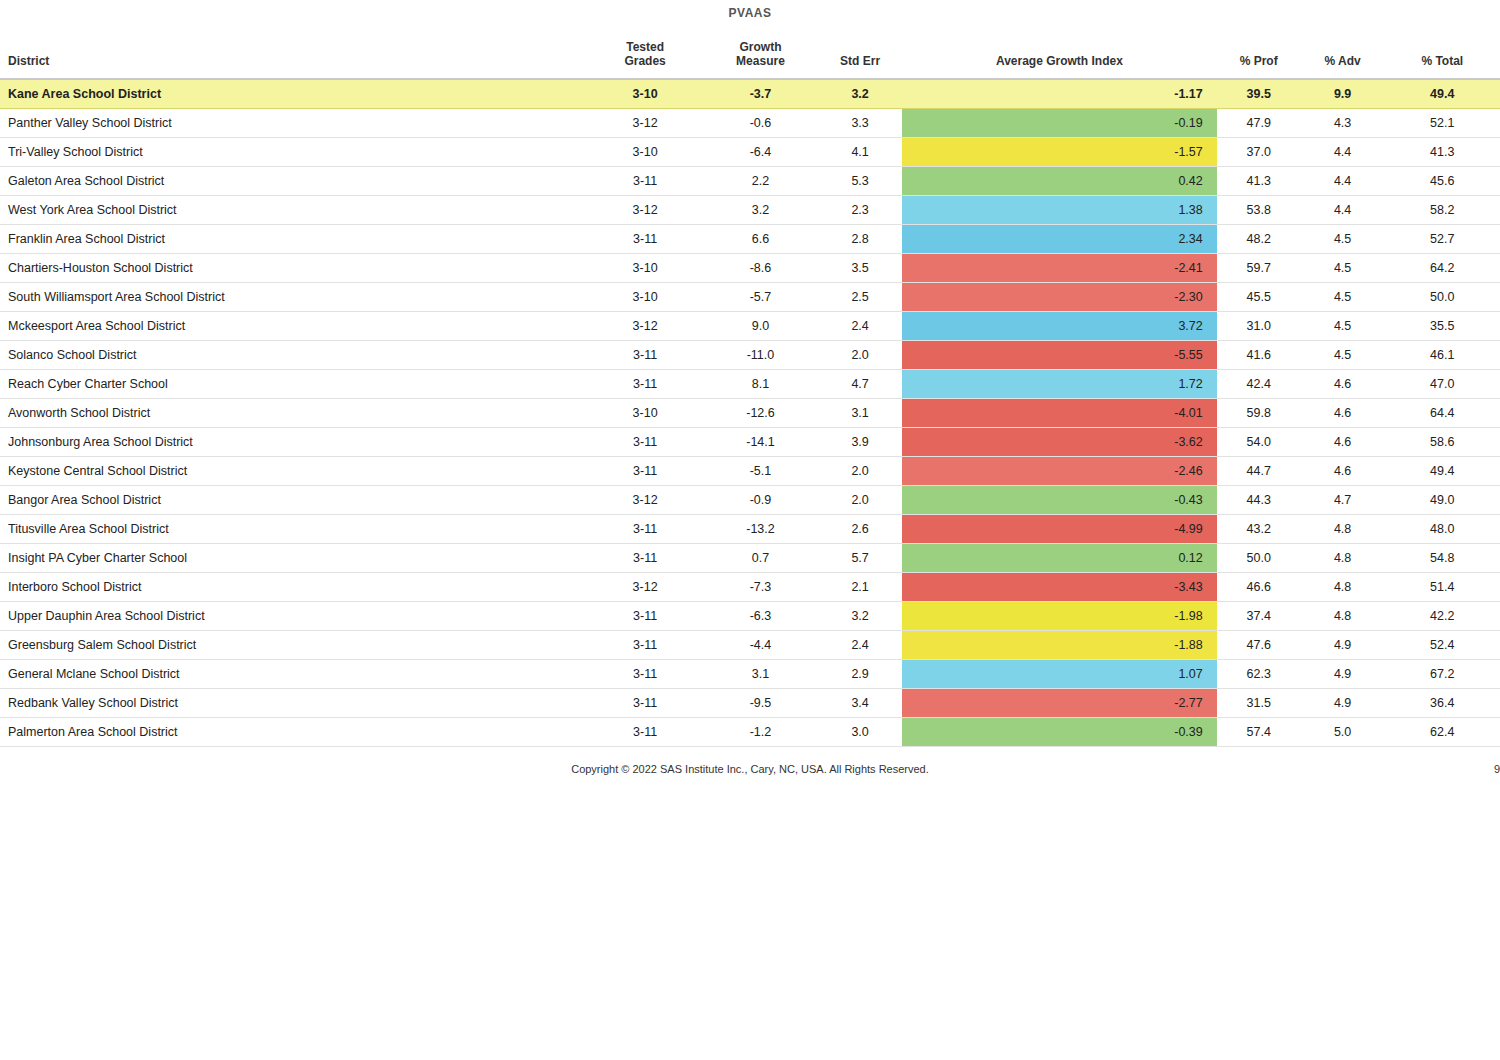PVAAS
| District | Tested Grades | Growth Measure | Std Err | Average Growth Index | % Prof | % Adv | % Total |
| --- | --- | --- | --- | --- | --- | --- | --- |
| Kane Area School District | 3-10 | -3.7 | 3.2 | -1.17 | 39.5 | 9.9 | 49.4 |
| Panther Valley School District | 3-12 | -0.6 | 3.3 | -0.19 | 47.9 | 4.3 | 52.1 |
| Tri-Valley School District | 3-10 | -6.4 | 4.1 | -1.57 | 37.0 | 4.4 | 41.3 |
| Galeton Area School District | 3-11 | 2.2 | 5.3 | 0.42 | 41.3 | 4.4 | 45.6 |
| West York Area School District | 3-12 | 3.2 | 2.3 | 1.38 | 53.8 | 4.4 | 58.2 |
| Franklin Area School District | 3-11 | 6.6 | 2.8 | 2.34 | 48.2 | 4.5 | 52.7 |
| Chartiers-Houston School District | 3-10 | -8.6 | 3.5 | -2.41 | 59.7 | 4.5 | 64.2 |
| South Williamsport Area School District | 3-10 | -5.7 | 2.5 | -2.30 | 45.5 | 4.5 | 50.0 |
| Mckeesport Area School District | 3-12 | 9.0 | 2.4 | 3.72 | 31.0 | 4.5 | 35.5 |
| Solanco School District | 3-11 | -11.0 | 2.0 | -5.55 | 41.6 | 4.5 | 46.1 |
| Reach Cyber Charter School | 3-11 | 8.1 | 4.7 | 1.72 | 42.4 | 4.6 | 47.0 |
| Avonworth School District | 3-10 | -12.6 | 3.1 | -4.01 | 59.8 | 4.6 | 64.4 |
| Johnsonburg Area School District | 3-11 | -14.1 | 3.9 | -3.62 | 54.0 | 4.6 | 58.6 |
| Keystone Central School District | 3-11 | -5.1 | 2.0 | -2.46 | 44.7 | 4.6 | 49.4 |
| Bangor Area School District | 3-12 | -0.9 | 2.0 | -0.43 | 44.3 | 4.7 | 49.0 |
| Titusville Area School District | 3-11 | -13.2 | 2.6 | -4.99 | 43.2 | 4.8 | 48.0 |
| Insight PA Cyber Charter School | 3-11 | 0.7 | 5.7 | 0.12 | 50.0 | 4.8 | 54.8 |
| Interboro School District | 3-12 | -7.3 | 2.1 | -3.43 | 46.6 | 4.8 | 51.4 |
| Upper Dauphin Area School District | 3-11 | -6.3 | 3.2 | -1.98 | 37.4 | 4.8 | 42.2 |
| Greensburg Salem School District | 3-11 | -4.4 | 2.4 | -1.88 | 47.6 | 4.9 | 52.4 |
| General Mclane School District | 3-11 | 3.1 | 2.9 | 1.07 | 62.3 | 4.9 | 67.2 |
| Redbank Valley School District | 3-11 | -9.5 | 3.4 | -2.77 | 31.5 | 4.9 | 36.4 |
| Palmerton Area School District | 3-11 | -1.2 | 3.0 | -0.39 | 57.4 | 5.0 | 62.4 |
Copyright © 2022 SAS Institute Inc., Cary, NC, USA. All Rights Reserved. 9